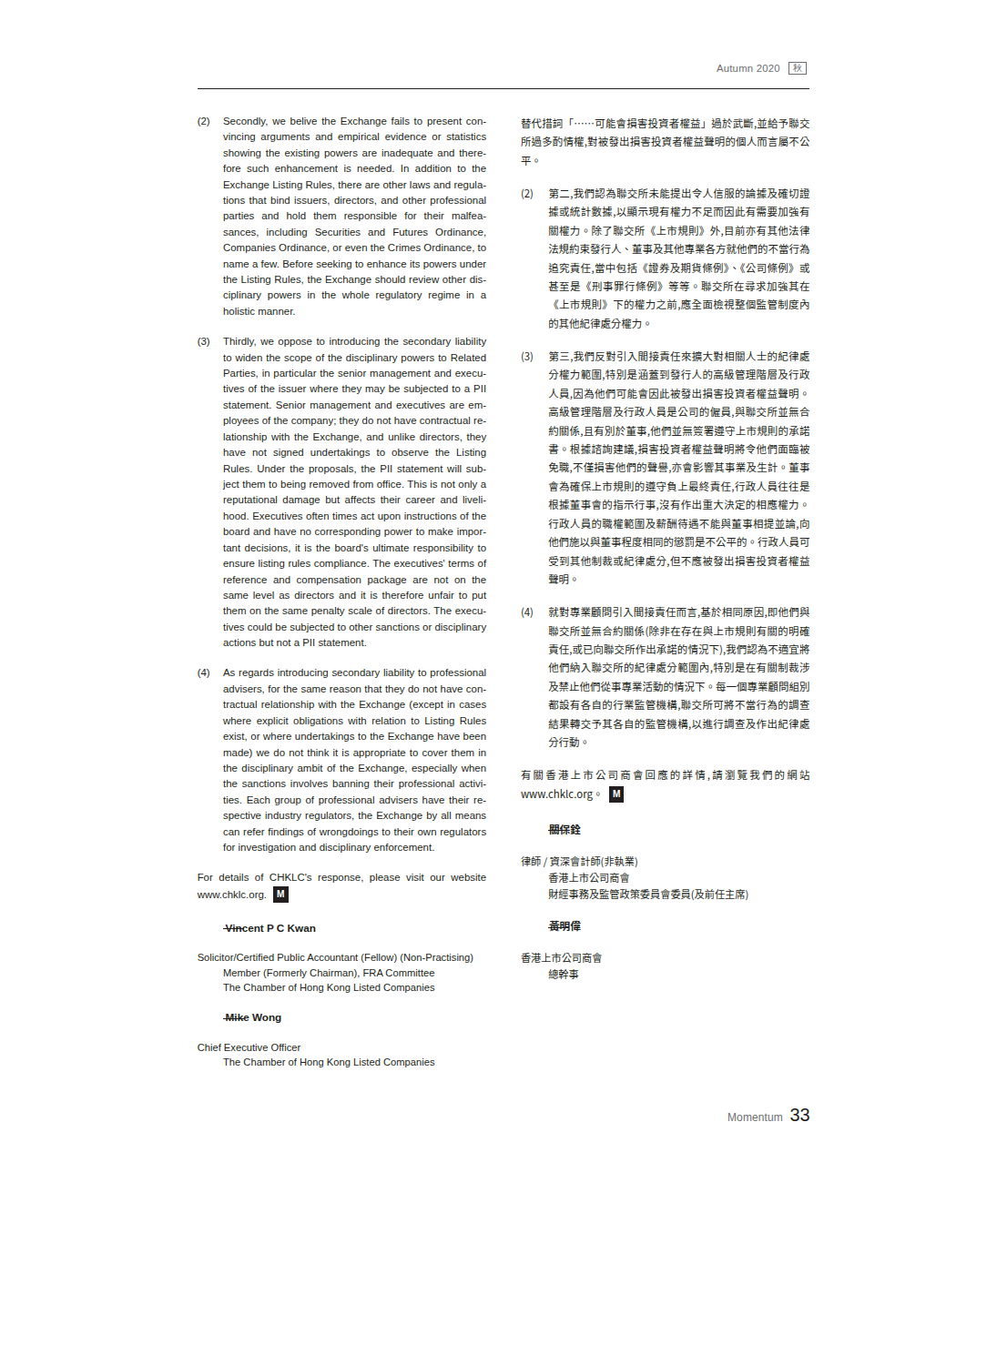Autumn 2020 秋
(2) Secondly, we belive the Exchange fails to present convincing arguments and empirical evidence or statistics showing the existing powers are inadequate and therefore such enhancement is needed. In addition to the Exchange Listing Rules, there are other laws and regulations that bind issuers, directors, and other professional parties and hold them responsible for their malfeasances, including Securities and Futures Ordinance, Companies Ordinance, or even the Crimes Ordinance, to name a few. Before seeking to enhance its powers under the Listing Rules, the Exchange should review other disciplinary powers in the whole regulatory regime in a holistic manner.
(3) Thirdly, we oppose to introducing the secondary liability to widen the scope of the disciplinary powers to Related Parties, in particular the senior management and executives of the issuer where they may be subjected to a PII statement. Senior management and executives are employees of the company; they do not have contractual relationship with the Exchange, and unlike directors, they have not signed undertakings to observe the Listing Rules. Under the proposals, the PII statement will subject them to being removed from office. This is not only a reputational damage but affects their career and livelihood. Executives often times act upon instructions of the board and have no corresponding power to make important decisions, it is the board's ultimate responsibility to ensure listing rules compliance. The executives' terms of reference and compensation package are not on the same level as directors and it is therefore unfair to put them on the same penalty scale of directors. The executives could be subjected to other sanctions or disciplinary actions but not a PII statement.
(4) As regards introducing secondary liability to professional advisers, for the same reason that they do not have contractual relationship with the Exchange (except in cases where explicit obligations with relation to Listing Rules exist, or where undertakings to the Exchange have been made) we do not think it is appropriate to cover them in the disciplinary ambit of the Exchange, especially when the sanctions involves banning their professional activities. Each group of professional advisers have their respective industry regulators, the Exchange by all means can refer findings of wrongdoings to their own regulators for investigation and disciplinary enforcement.
For details of CHKLC's response, please visit our website www.chklc.org. M
Vincent P C Kwan
Solicitor/Certified Public Accountant (Fellow) (Non-Practising)
Member (Formerly Chairman), FRA Committee
The Chamber of Hong Kong Listed Companies
Mike Wong
Chief Executive Officer
The Chamber of Hong Kong Listed Companies
替代措詞「……可能會損害投資者權益」過於武斷,並給予聯交所過多酌情權,對被發出損害投資者權益聲明的個人而言屬不公平。
(2) 第二,我們認為聯交所未能提出令人信服的論據及確切證據或統計數據,以顯示現有權力不足而因此有需要加強有關權力。除了聯交所《上市規則》外,目前亦有其他法律法規約束發行人、董事及其他專業各方就他們的不當行為追究責任,當中包括《證券及期貨條例》、《公司條例》或甚至是《刑事罪行條例》等等。聯交所在尋求加強其在《上市規則》下的權力之前,應全面檢視整個監管制度內的其他紀律處分權力。
(3) 第三,我們反對引入間接責任來擴大對相關人士的紀律處分權力範圍,特別是涵蓋到發行人的高級管理階層及行政人員,因為他們可能會因此被發出損害投資者權益聲明。高級管理階層及行政人員是公司的僱員,與聯交所並無合約關係,且有別於董事,他們並無簽署遵守上市規則的承諾書。根據諮詢建議,損害投資者權益聲明將令他們面臨被免職,不僅損害他們的聲譽,亦會影響其事業及生計。董事會為確保上市規則的遵守負上最終責任,行政人員往往是根據董事會的指示行事,沒有作出重大決定的相應權力。行政人員的職權範圍及薪酬待遇不能與董事相提並論,向他們施以與董事程度相同的懲罰是不公平的。行政人員可受到其他制裁或紀律處分,但不應被發出損害投資者權益聲明。
(4) 就對專業顧問引入間接責任而言,基於相同原因,即他們與聯交所並無合約關係(除非在存在與上市規則有關的明確責任,或已向聯交所作出承諾的情況下),我們認為不適宜將他們納入聯交所的紀律處分範圍內,特別是在有關制裁涉及禁止他們從事專業活動的情況下。每一個專業顧問組別都設有各自的行業監管機構,聯交所可將不當行為的調查結果轉交予其各自的監管機構,以進行調查及作出紀律處分行動。
有關香港上市公司商會回應的詳情,請瀏覽我們的網站 www.chklc.org。 M
關保銓
律師 / 資深會計師(非執業)
香港上市公司商會
財經事務及監管政策委員會委員(及前任主席)
黃明偉
香港上市公司商會
總幹事
Momentum 33